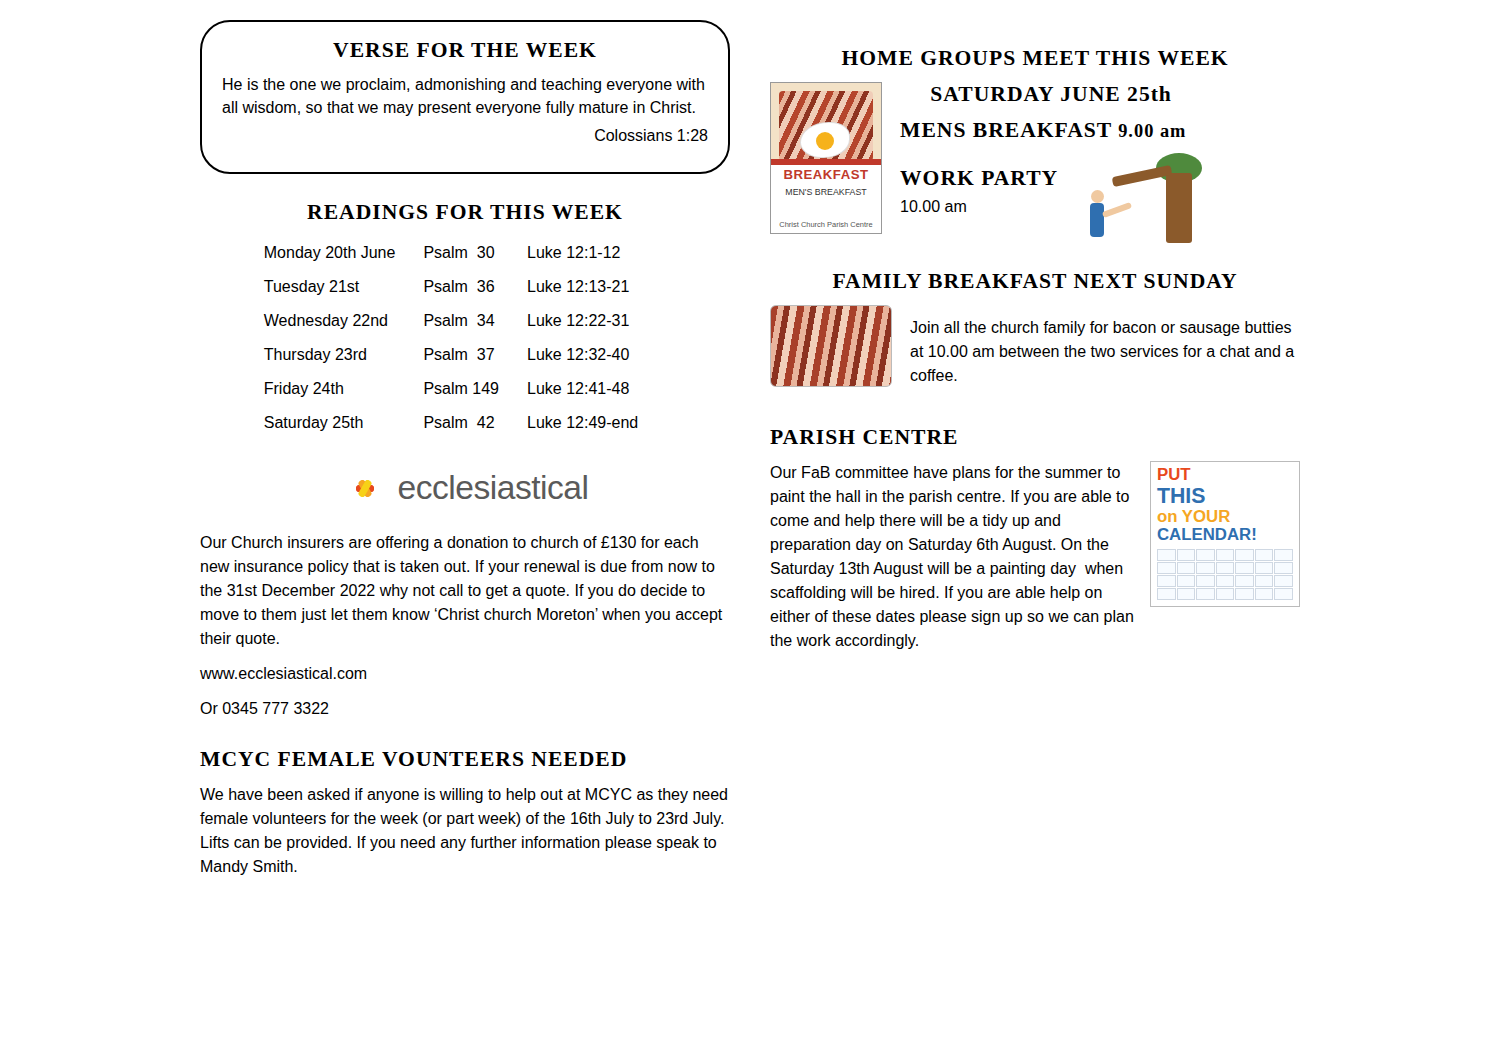VERSE FOR THE WEEK
He is the one we proclaim, admonishing and teaching everyone with all wisdom, so that we may present everyone fully mature in Christ.
Colossians 1:28
READINGS FOR THIS WEEK
| Monday 20th June | Psalm 30 | Luke 12:1-12 |
| Tuesday 21st | Psalm 36 | Luke 12:13-21 |
| Wednesday 22nd | Psalm 34 | Luke 12:22-31 |
| Thursday 23rd | Psalm 37 | Luke 12:32-40 |
| Friday 24th | Psalm 149 | Luke 12:41-48 |
| Saturday 25th | Psalm 42 | Luke 12:49-end |
ecclesiastical
Our Church insurers are offering a donation to church of £130 for each new insurance policy that is taken out. If your renewal is due from now to the 31st December 2022 why not call to get a quote. If you do decide to move to them just let them know ‘Christ church Moreton’ when you accept their quote.
www.ecclesiastical.com
Or 0345 777 3322
MCYC FEMALE VOUNTEERS NEEDED
We have been asked if anyone is willing to help out at MCYC as they need female volunteers for the week (or part week) of the 16th July to 23rd July. Lifts can be provided. If you need any further information please speak to Mandy Smith.
HOME GROUPS MEET THIS WEEK
BREAKFAST
MEN'S BREAKFAST
Christ Church Parish Centre
SATURDAY JUNE 25th
MENS BREAKFAST 9.00 am
WORK PARTY
10.00 am
FAMILY BREAKFAST NEXT SUNDAY
Join all the church family for bacon or sausage butties at 10.00 am between the two services for a chat and a coffee.
PARISH CENTRE
PUT
THIS
on YOUR
CALENDAR!
Our FaB committee have plans for the summer to paint the hall in the parish centre. If you are able to come and help there will be a tidy up and preparation day on Saturday 6th August. On the Saturday 13th August will be a painting day when scaffolding will be hired. If you are able help on either of these dates please sign up so we can plan the work accordingly.